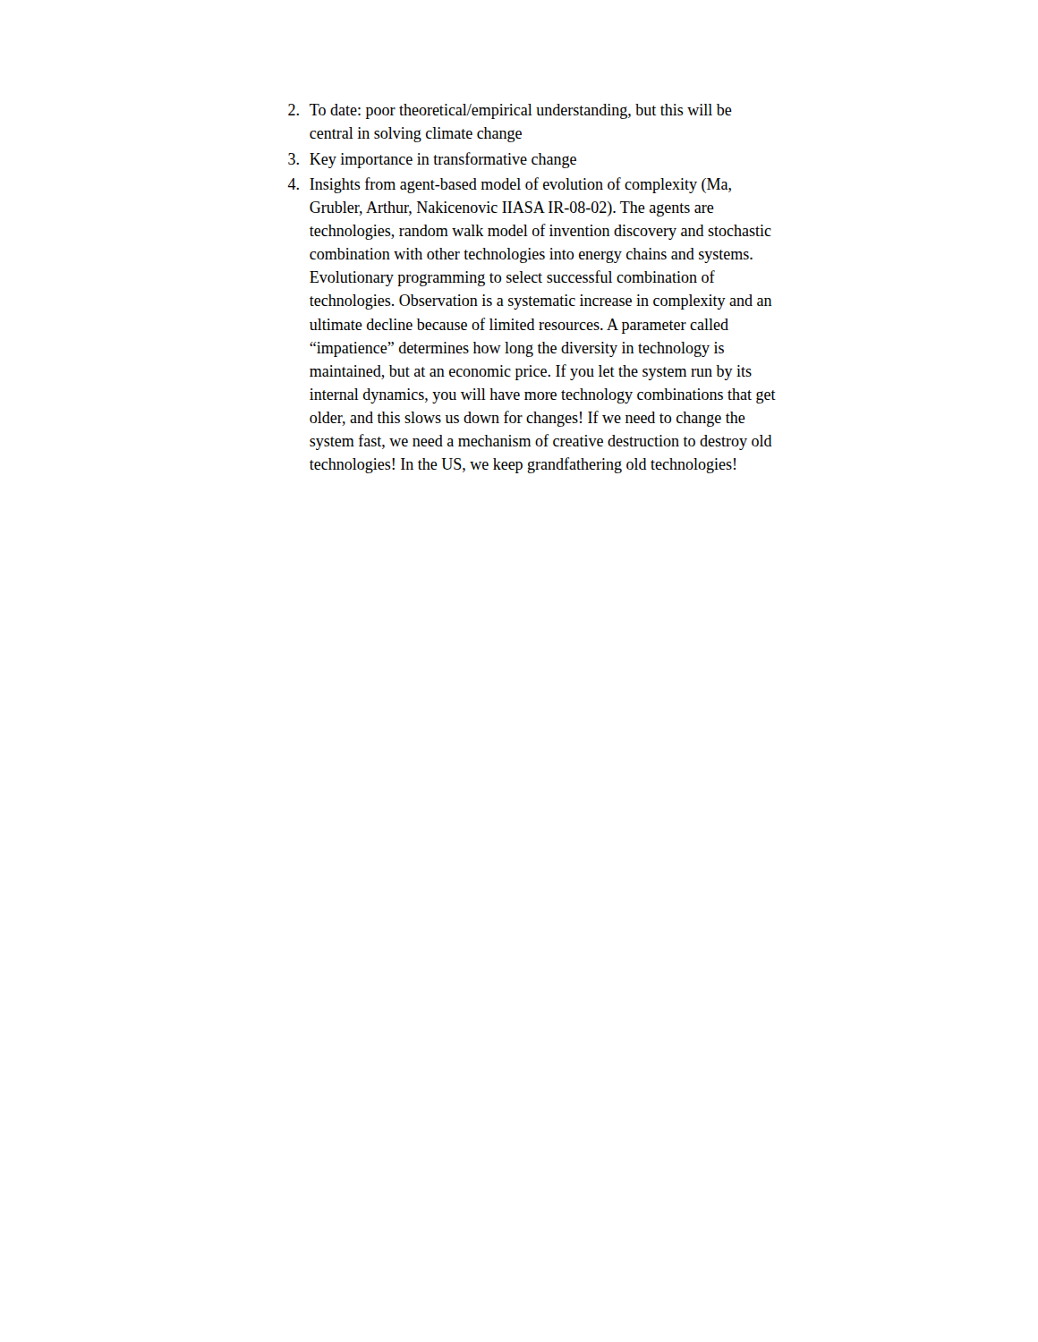To date: poor theoretical/empirical understanding, but this will be central in solving climate change
Key importance in transformative change
Insights from agent-based model of evolution of complexity (Ma, Grubler, Arthur, Nakicenovic IIASA IR-08-02). The agents are technologies, random walk model of invention discovery and stochastic combination with other technologies into energy chains and systems. Evolutionary programming to select successful combination of technologies. Observation is a systematic increase in complexity and an ultimate decline because of limited resources. A parameter called “impatience” determines how long the diversity in technology is maintained, but at an economic price. If you let the system run by its internal dynamics, you will have more technology combinations that get older, and this slows us down for changes! If we need to change the system fast, we need a mechanism of creative destruction to destroy old technologies! In the US, we keep grandfathering old technologies!